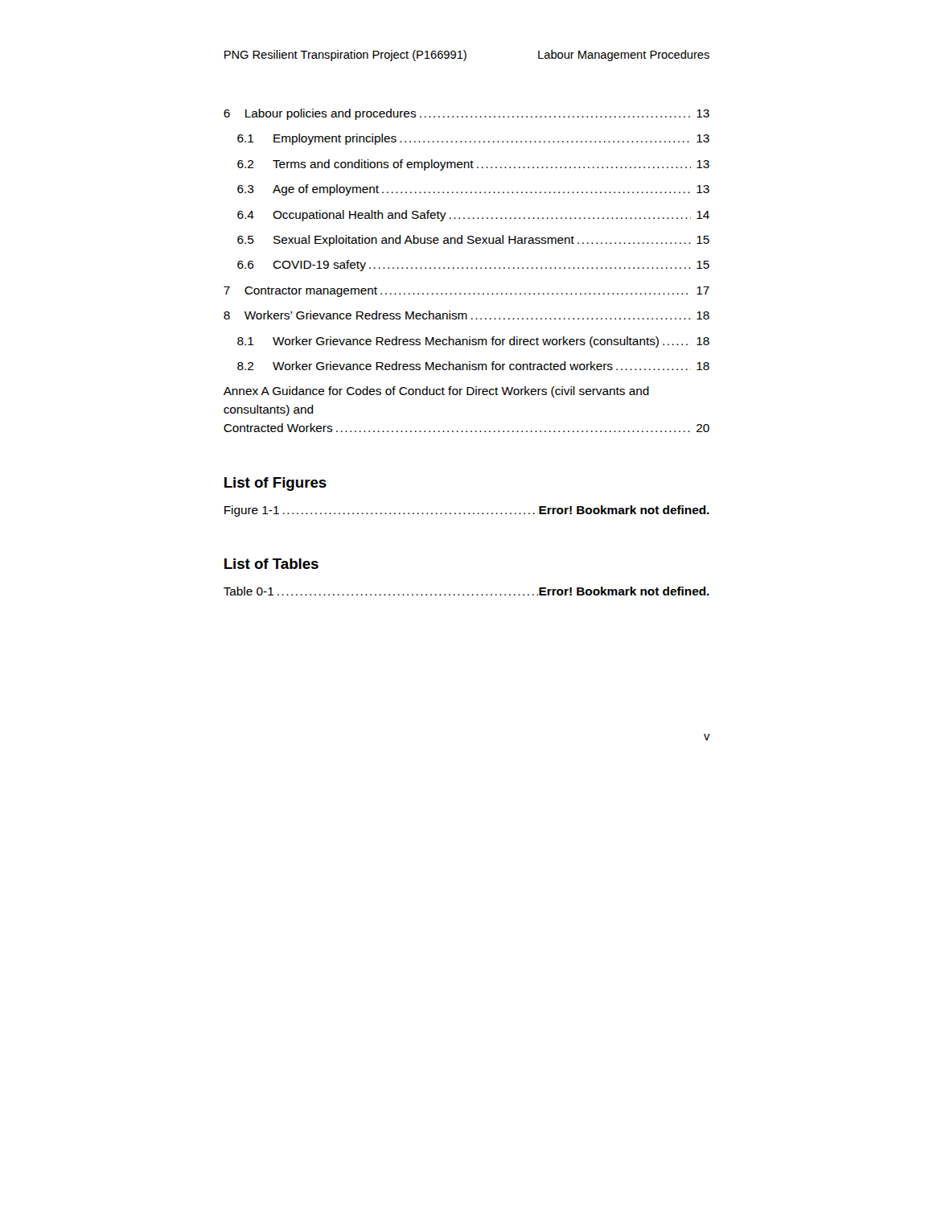PNG Resilient Transpiration Project (P166991)
Labour Management Procedures
6 Labour policies and procedures .................................................................................................. 13
6.1 Employment principles ..................................................................................................... 13
6.2 Terms and conditions of employment ................................................................................... 13
6.3 Age of employment ......................................................................................................... 13
6.4 Occupational Health and Safety .......................................................................................... 14
6.5 Sexual Exploitation and Abuse and Sexual Harassment ........................................................... 15
6.6 COVID-19 safety ............................................................................................................... 15
7 Contractor management ............................................................................................................. 17
8 Workers’ Grievance Redress Mechanism ....................................................................................... 18
8.1 Worker Grievance Redress Mechanism for direct workers (consultants) ................................ 18
8.2 Worker Grievance Redress Mechanism for contracted workers .............................................. 18
Annex A Guidance for Codes of Conduct for Direct Workers (civil servants and consultants) and Contracted Workers ........................................................................................................................... 20
List of Figures
Figure 1-1 ................................................................................................ Error! Bookmark not defined.
List of Tables
Table 0-1 .................................................................................................. Error! Bookmark not defined.
v